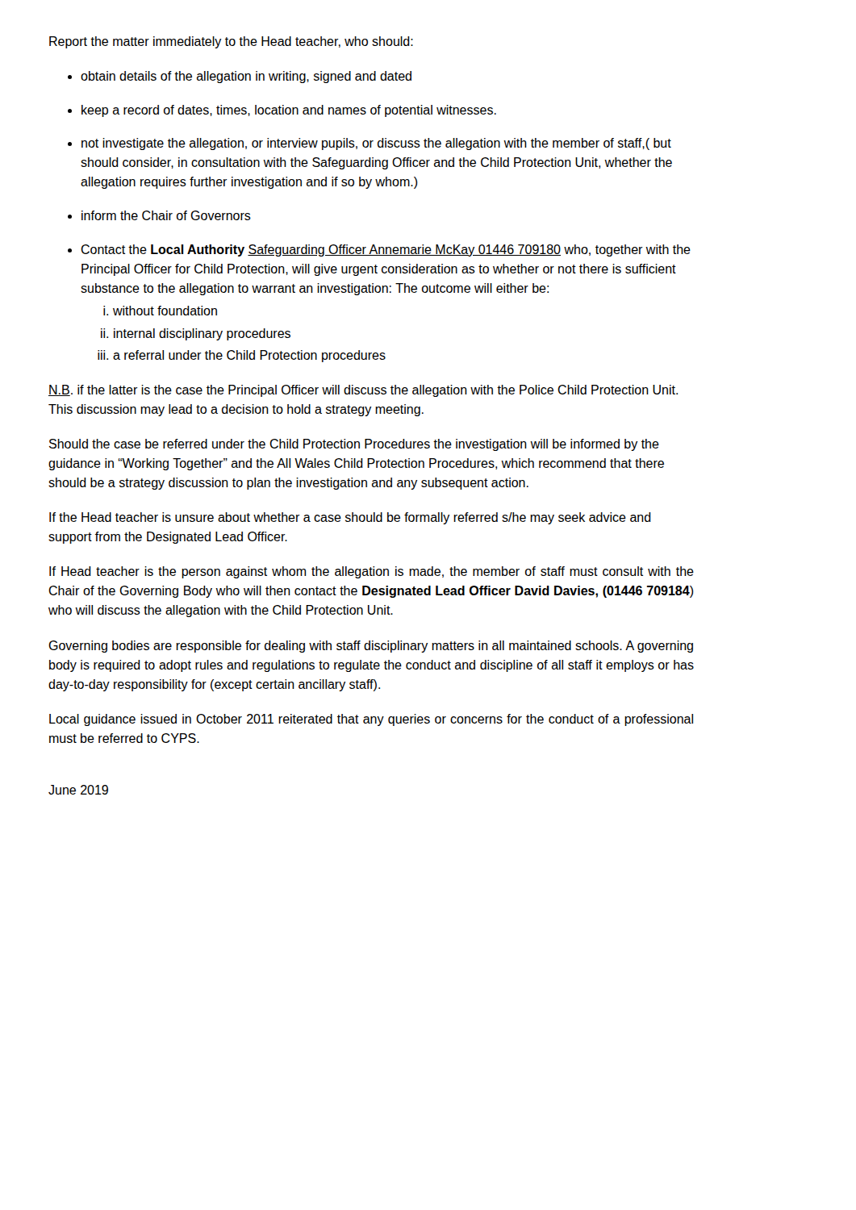Report the matter immediately to the Head teacher, who should:
obtain details of the allegation in writing, signed and dated
keep a record of dates, times, location and names of potential witnesses.
not investigate the allegation, or interview pupils, or discuss the allegation with the member of staff,( but should consider, in consultation with the Safeguarding Officer and the Child Protection Unit, whether the allegation requires further investigation and if so by whom.)
inform the Chair of Governors
Contact the Local Authority Safeguarding Officer Annemarie McKay 01446 709180 who, together with the Principal Officer for Child Protection, will give urgent consideration as to whether or not there is sufficient substance to the allegation to warrant an investigation: The outcome will either be:
without foundation
internal disciplinary procedures
a referral under the Child Protection procedures
N.B. if the latter is the case the Principal Officer will discuss the allegation with the Police Child Protection Unit. This discussion may lead to a decision to hold a strategy meeting.
Should the case be referred under the Child Protection Procedures the investigation will be informed by the guidance in “Working Together” and the All Wales Child Protection Procedures, which recommend that there should be a strategy discussion to plan the investigation and any subsequent action.
If the Head teacher is unsure about whether a case should be formally referred s/he may seek advice and support from the Designated Lead Officer.
If Head teacher is the person against whom the allegation is made, the member of staff must consult with the Chair of the Governing Body who will then contact the Designated Lead Officer David Davies, (01446 709184) who will discuss the allegation with the Child Protection Unit.
Governing bodies are responsible for dealing with staff disciplinary matters in all maintained schools. A governing body is required to adopt rules and regulations to regulate the conduct and discipline of all staff it employs or has day-to-day responsibility for (except certain ancillary staff).
Local guidance issued in October 2011 reiterated that any queries or concerns for the conduct of a professional must be referred to CYPS.
June 2019